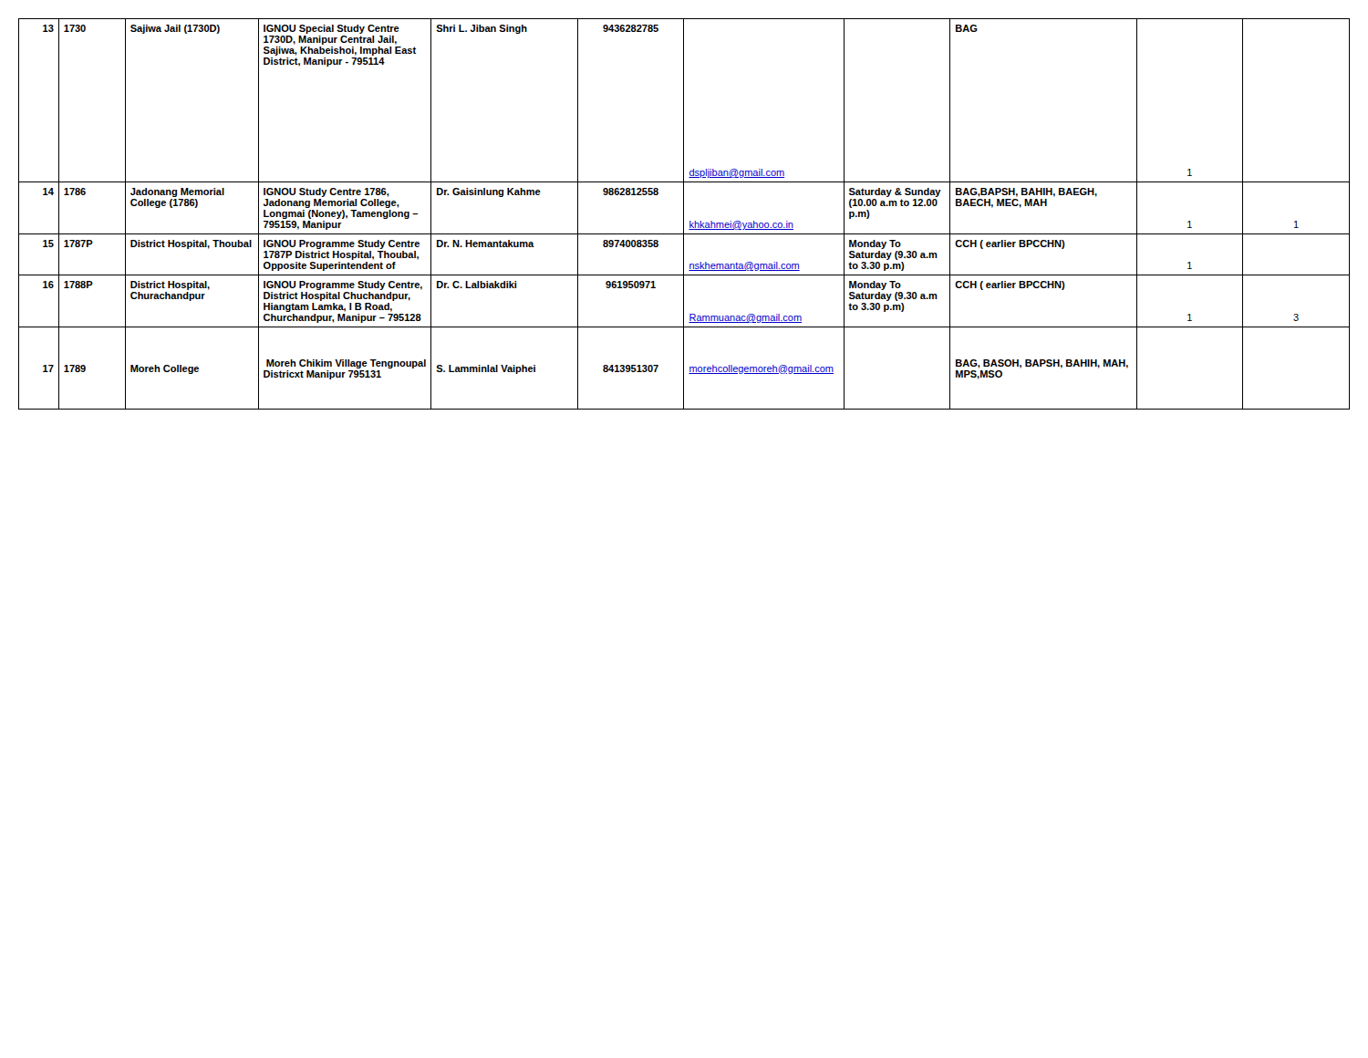| 13 | 1730 | Sajiwa Jail (1730D) | IGNOU Special Study Centre 1730D, Manipur Central Jail, Sajiwa, Khabeishoi, Imphal East District, Manipur - 795114 | Shri L. Jiban Singh | 9436282785 | dspljiban@gmail.com | | BAG | 1 | |
| 14 | 1786 | Jadonang Memorial College (1786) | IGNOU Study Centre 1786, Jadonang Memorial College, Longmai (Noney), Tamenglong – 795159, Manipur | Dr. Gaisinlung Kahme | 9862812558 | khkahmei@yahoo.co.in | Saturday & Sunday (10.00 a.m to 12.00 p.m) | BAG,BAPSH, BAHIH, BAEGH, BAECH, MEC, MAH | 1 | 1 |
| 15 | 1787P | District Hospital, Thoubal | IGNOU Programme Study Centre 1787P District Hospital, Thoubal, Opposite Superintendent of | Dr. N. Hemantakuma | 8974008358 | nskhemanta@gmail.com | Monday To Saturday (9.30 a.m to 3.30 p.m) | CCH ( earlier BPCCHN) | 1 | |
| 16 | 1788P | District Hospital, Churachandpur | IGNOU Programme Study Centre, District Hospital Chuchandpur, Hiangtam Lamka, I B Road, Churchandpur, Manipur – 795128 | Dr. C. Lalbiakdiki | 961950971 | Rammuanac@gmail.com | Monday To Saturday (9.30 a.m to 3.30 p.m) | CCH ( earlier BPCCHN) | 1 | 3 |
| 17 | 1789 | Moreh College | Moreh Chikim Village Tengnoupal Districxt Manipur 795131 | S. Lamminlal Vaiphei | 8413951307 | morehcollegemoreh@gmail.com | | BAG, BASOH, BAPSH, BAHIH, MAH, MPS,MSO | | |